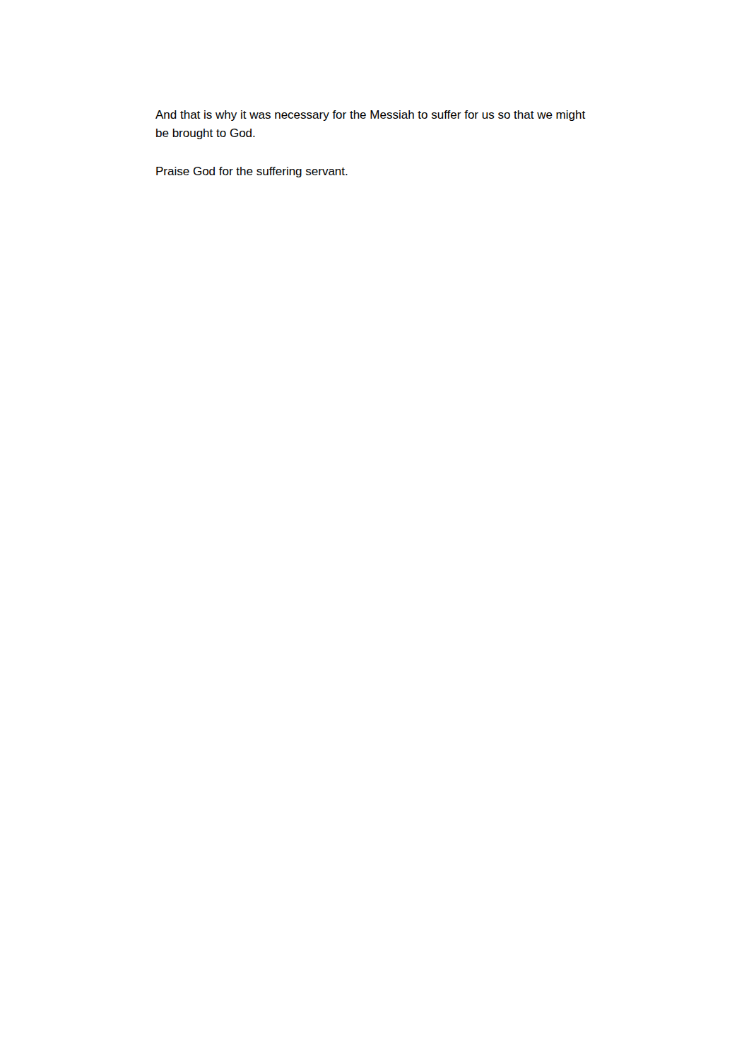And that is why it was necessary for the Messiah to suffer for us so that we might be brought to God.
Praise God for the suffering servant.